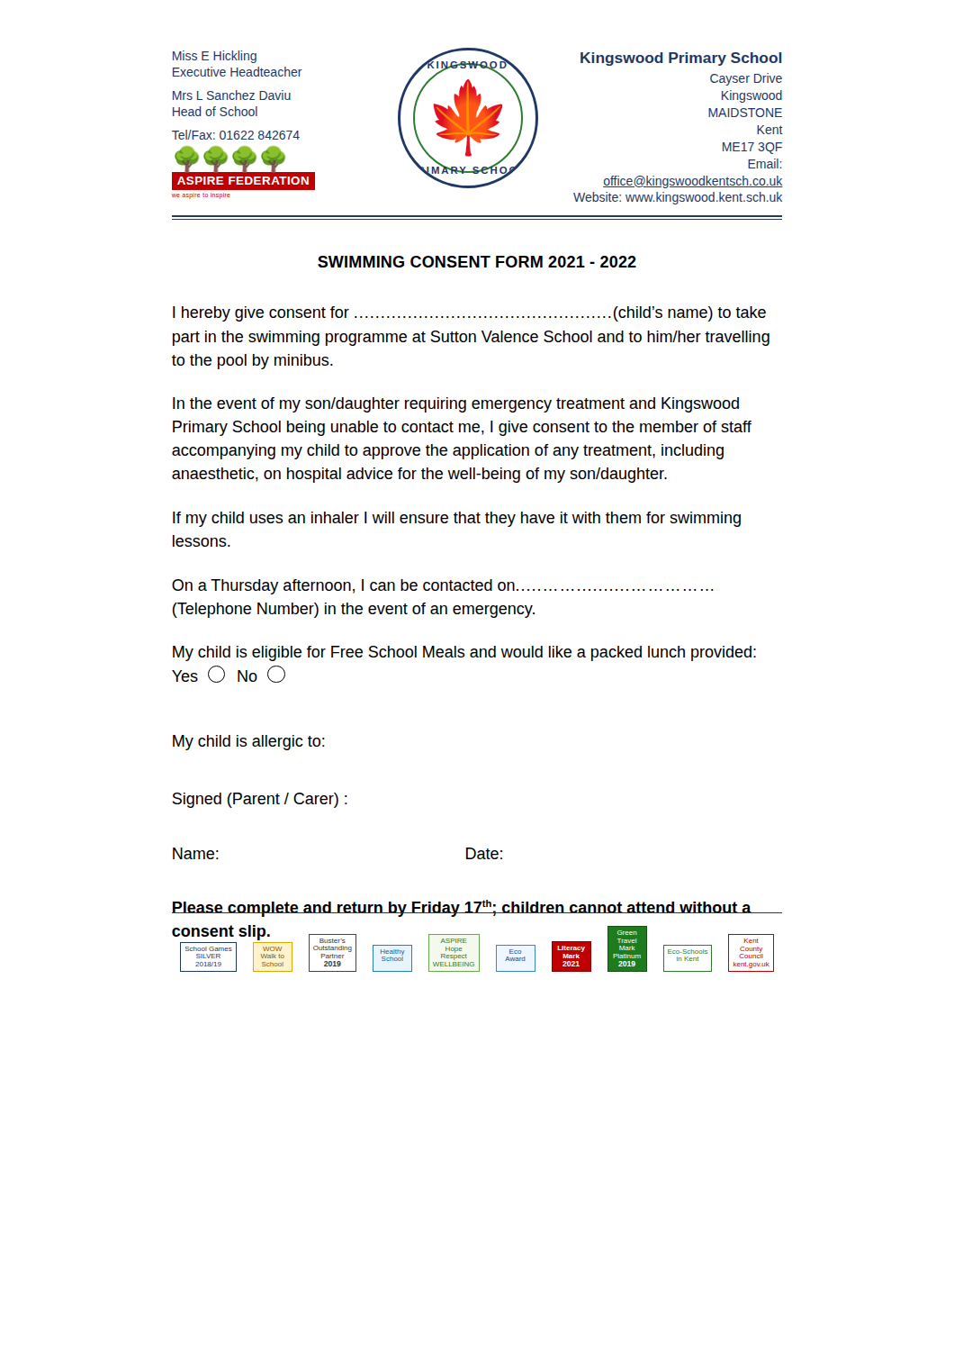Miss E Hickling
Executive Headteacher
Mrs L Sanchez Daviu
Head of School
Tel/Fax: 01622 842674
🌳🌳🌳🌳 ASPIRE FEDERATION we aspire to inspire
KINGSWOOD
🍁
PRIMARY SCHOOL
Kingswood Primary School
Cayser Drive
Kingswood
MAIDSTONE
Kent
ME17 3QF
Email: office@kingswoodkentsch.co.uk
Website: www.kingswood.kent.sch.uk
SWIMMING CONSENT FORM 2021 - 2022
I hereby give consent for ................................................(child’s name) to take part in the swimming programme at Sutton Valence School and to him/her travelling to the pool by minibus.
In the event of my son/daughter requiring emergency treatment and Kingswood Primary School being unable to contact me, I give consent to the member of staff accompanying my child to approve the application of any treatment, including anaesthetic, on hospital advice for the well-being of my son/daughter.
If my child uses an inhaler I will ensure that they have it with them for swimming lessons.
On a Thursday afternoon, I can be contacted on.....……..........…………… (Telephone Number) in the event of an emergency.
My child is eligible for Free School Meals and would like a packed lunch provided: Yes No
My child is allergic to:
Signed (Parent / Carer) :
Name:
Date:
Please complete and return by Friday 17th; children cannot attend without a consent slip.
School Games
SILVER
2018/19
WOW
Walk to
School
Buster’s
Outstanding
Partner
2019
Healthy
School
ASPIRE
Hope
Respect
WELLBEING
Eco
Award
Literacy
Mark
2021
Green
Travel
Mark
Platinum
2019
Eco-Schools
in Kent
Kent
County
Council
kent.gov.uk